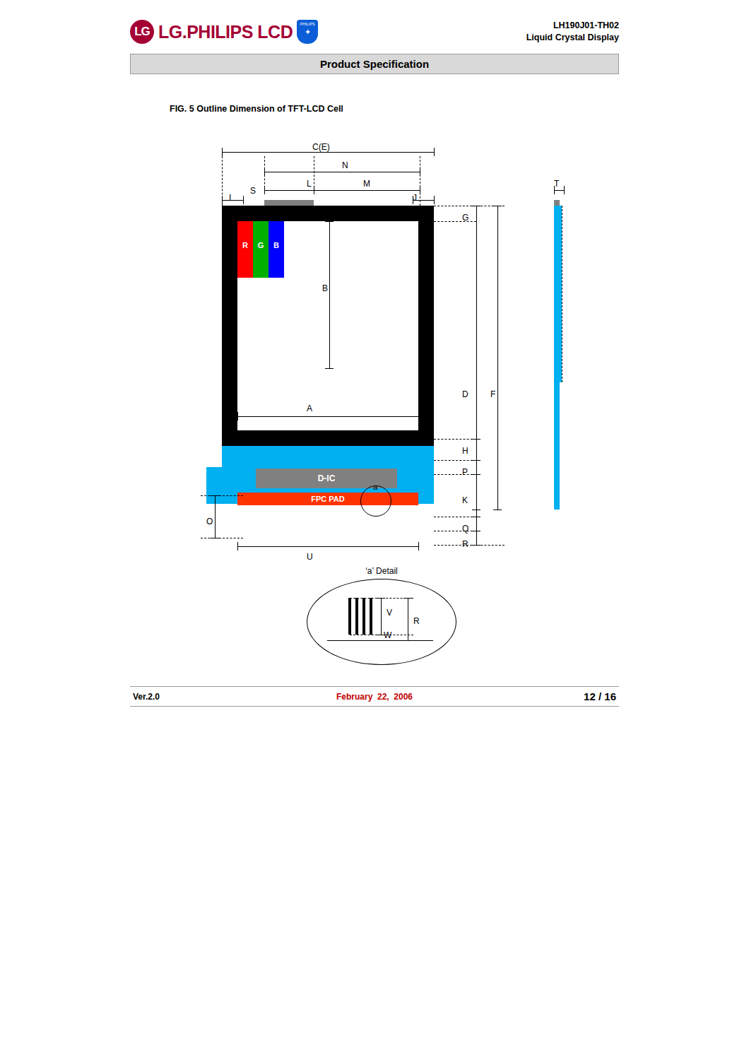LG
LG.PHILIPS LCD
PHILIPS✦
LH190J01-TH02
Liquid Crystal Display
Product Specification
FIG. 5 Outline Dimension of TFT-LCD Cell
C(E) N L M S I J T
R
G
B
D-IC
FPC PAD
a
B A G D F H P K Q R O U
‘a’ Detail
V R W
Ver.2.0
February 22, 2006
12 / 16